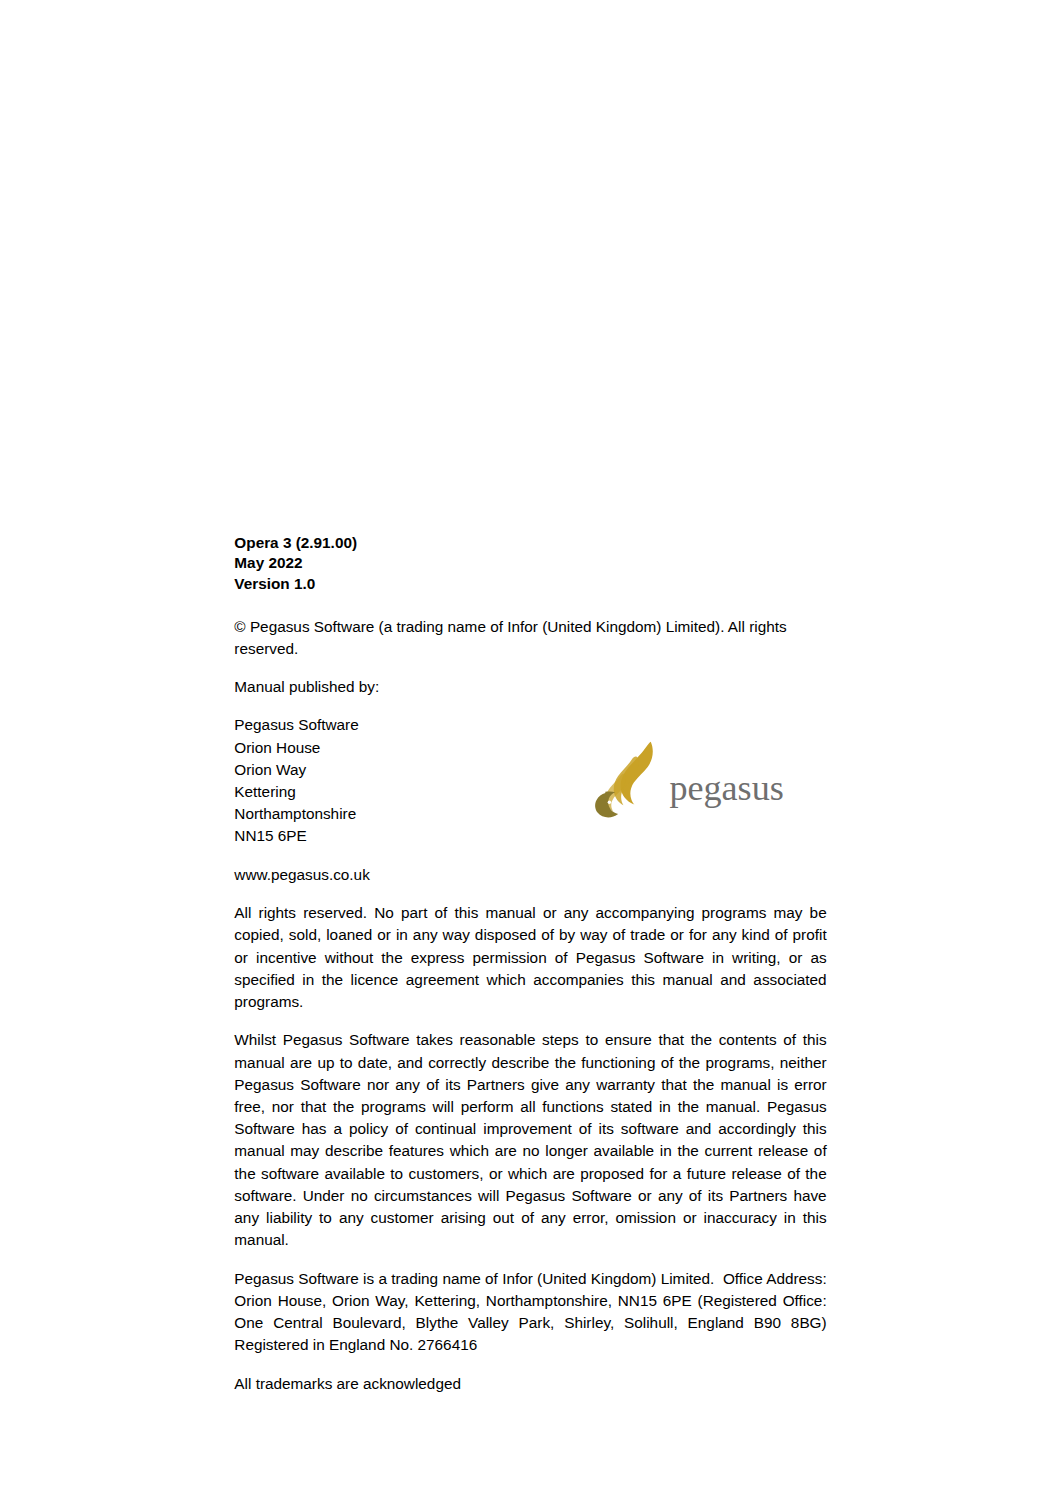Opera 3 (2.91.00)
May 2022
Version 1.0
© Pegasus Software (a trading name of Infor (United Kingdom) Limited). All rights reserved.
Manual published by:
Pegasus Software
Orion House
Orion Way
Kettering
Northamptonshire
NN15 6PE
pegasus
www.pegasus.co.uk
All rights reserved. No part of this manual or any accompanying programs may be copied, sold, loaned or in any way disposed of by way of trade or for any kind of profit or incentive without the express permission of Pegasus Software in writing, or as specified in the licence agreement which accompanies this manual and associated programs.
Whilst Pegasus Software takes reasonable steps to ensure that the contents of this manual are up to date, and correctly describe the functioning of the programs, neither Pegasus Software nor any of its Partners give any warranty that the manual is error free, nor that the programs will perform all functions stated in the manual. Pegasus Software has a policy of continual improvement of its software and accordingly this manual may describe features which are no longer available in the current release of the software available to customers, or which are proposed for a future release of the software. Under no circumstances will Pegasus Software or any of its Partners have any liability to any customer arising out of any error, omission or inaccuracy in this manual.
Pegasus Software is a trading name of Infor (United Kingdom) Limited. Office Address: Orion House, Orion Way, Kettering, Northamptonshire, NN15 6PE (Registered Office: One Central Boulevard, Blythe Valley Park, Shirley, Solihull, England B90 8BG) Registered in England No. 2766416
All trademarks are acknowledged